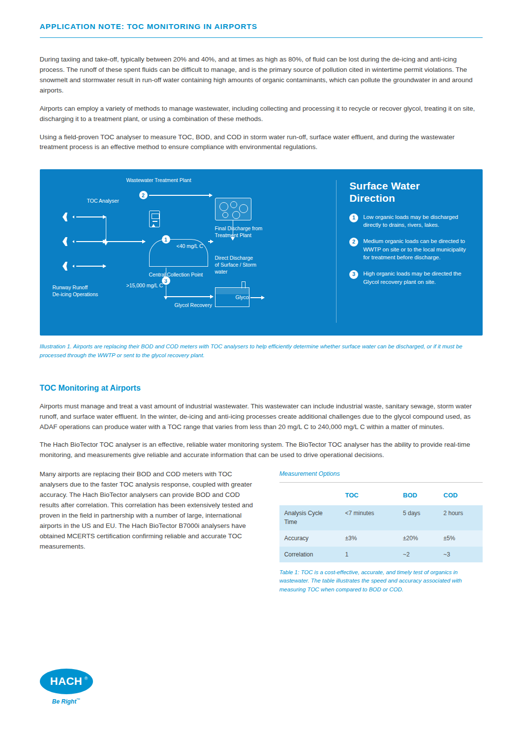Application Note: TOC Monitoring in Airports
During taxiing and take-off, typically between 20% and 40%, and at times as high as 80%, of fluid can be lost during the de-icing and anti-icing process. The runoff of these spent fluids can be difficult to manage, and is the primary source of pollution cited in wintertime permit violations. The snowmelt and stormwater result in run-off water containing high amounts of organic contaminants, which can pollute the groundwater in and around airports.
Airports can employ a variety of methods to manage wastewater, including collecting and processing it to recycle or recover glycol, treating it on site, discharging it to a treatment plant, or using a combination of these methods.
Using a field-proven TOC analyser to measure TOC, BOD, and COD in storm water run-off, surface water effluent, and during the wastewater treatment process is an effective method to ensure compliance with environmental regulations.
Wastewater Treatment Plant
TOC Analyser
Final Discharge from
Treatment Plant
Direct Discharge
of Surface / Storm
water
Central Collection Point
Runway Runoff
De-icing Operations
Glycol Recovery
Glycol
<40 mg/L C
>15,000 mg/L C
2
1
3
Surface Water
Direction
1 Low organic loads may be discharged directly to drains, rivers, lakes.
2 Medium organic loads can be directed to WWTP on site or to the local municipality for treatment before discharge.
3 High organic loads may be directed the Glycol recovery plant on site.
Illustration 1. Airports are replacing their BOD and COD meters with TOC analysers to help efficiently determine whether surface water can be discharged, or if it must be processed through the WWTP or sent to the glycol recovery plant.
TOC Monitoring at Airports
Airports must manage and treat a vast amount of industrial wastewater. This wastewater can include industrial waste, sanitary sewage, storm water runoff, and surface water effluent. In the winter, de-icing and anti-icing processes create additional challenges due to the glycol compound used, as ADAF operations can produce water with a TOC range that varies from less than 20 mg/L C to 240,000 mg/L C within a matter of minutes.
The Hach BioTector TOC analyser is an effective, reliable water monitoring system. The BioTector TOC analyser has the ability to provide real-time monitoring, and measurements give reliable and accurate information that can be used to drive operational decisions.
Many airports are replacing their BOD and COD meters with TOC analysers due to the faster TOC analysis response, coupled with greater accuracy. The Hach BioTector analysers can provide BOD and COD results after correlation. This correlation has been extensively tested and proven in the field in partnership with a number of large, international airports in the US and EU. The Hach BioTector B7000i analysers have obtained MCERTS certification confirming reliable and accurate TOC measurements.
Measurement Options
| | TOC | BOD | COD |
| --- | --- | --- | --- |
| Analysis Cycle Time | <7 minutes | 5 days | 2 hours |
| Accuracy | ±3% | ±20% | ±5% |
| Correlation | 1 | ~2 | ~3 |
Table 1: TOC is a cost-effective, accurate, and timely test of organics in wastewater. The table illustrates the speed and accuracy associated with measuring TOC when compared to BOD or COD.
HACH®
Be Right™